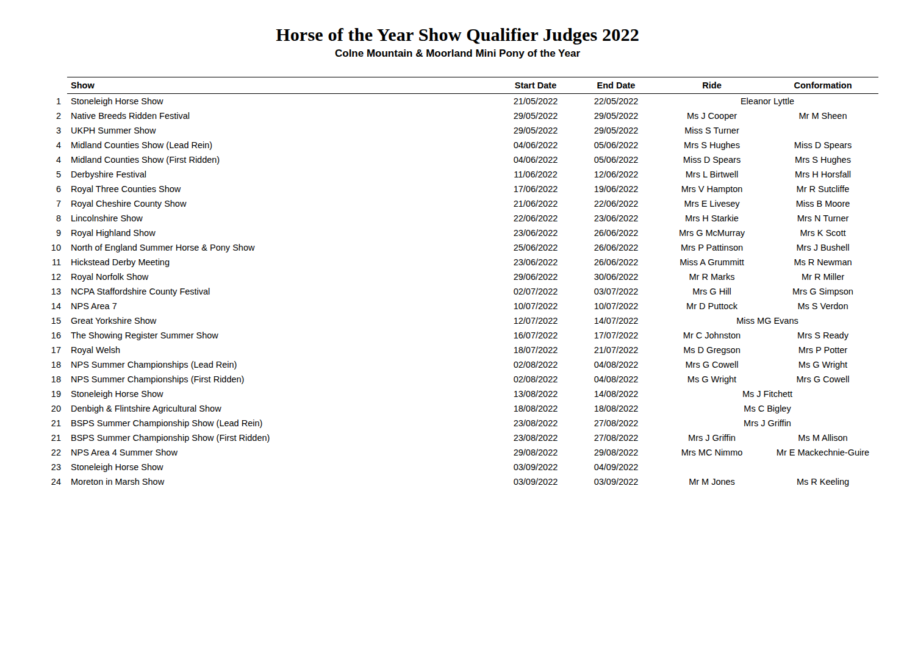Horse of the Year Show Qualifier Judges 2022
Colne Mountain & Moorland Mini Pony of the Year
| | Show | Start Date | End Date | Ride | Conformation |
| --- | --- | --- | --- | --- | --- |
| 1 | Stoneleigh Horse Show | 21/05/2022 | 22/05/2022 | Eleanor Lyttle |
| 2 | Native Breeds Ridden Festival | 29/05/2022 | 29/05/2022 | Ms J Cooper | Mr M Sheen |
| 3 | UKPH Summer Show | 29/05/2022 | 29/05/2022 | Miss S Turner | |
| 4 | Midland Counties Show (Lead Rein) | 04/06/2022 | 05/06/2022 | Mrs S Hughes | Miss D Spears |
| 4 | Midland Counties Show (First Ridden) | 04/06/2022 | 05/06/2022 | Miss D Spears | Mrs S Hughes |
| 5 | Derbyshire Festival | 11/06/2022 | 12/06/2022 | Mrs L Birtwell | Mrs H Horsfall |
| 6 | Royal Three Counties Show | 17/06/2022 | 19/06/2022 | Mrs V Hampton | Mr R Sutcliffe |
| 7 | Royal Cheshire County Show | 21/06/2022 | 22/06/2022 | Mrs E Livesey | Miss B Moore |
| 8 | Lincolnshire Show | 22/06/2022 | 23/06/2022 | Mrs H Starkie | Mrs N Turner |
| 9 | Royal Highland Show | 23/06/2022 | 26/06/2022 | Mrs G McMurray | Mrs K Scott |
| 10 | North of England Summer Horse & Pony Show | 25/06/2022 | 26/06/2022 | Mrs P Pattinson | Mrs J Bushell |
| 11 | Hickstead Derby Meeting | 23/06/2022 | 26/06/2022 | Miss A Grummitt | Ms R Newman |
| 12 | Royal Norfolk Show | 29/06/2022 | 30/06/2022 | Mr R Marks | Mr R Miller |
| 13 | NCPA Staffordshire County Festival | 02/07/2022 | 03/07/2022 | Mrs G Hill | Mrs G Simpson |
| 14 | NPS Area 7 | 10/07/2022 | 10/07/2022 | Mr D Puttock | Ms S Verdon |
| 15 | Great Yorkshire Show | 12/07/2022 | 14/07/2022 | Miss MG Evans |
| 16 | The Showing Register Summer Show | 16/07/2022 | 17/07/2022 | Mr C Johnston | Mrs S Ready |
| 17 | Royal Welsh | 18/07/2022 | 21/07/2022 | Ms D Gregson | Mrs P Potter |
| 18 | NPS Summer Championships (Lead Rein) | 02/08/2022 | 04/08/2022 | Mrs G Cowell | Ms G Wright |
| 18 | NPS Summer Championships (First Ridden) | 02/08/2022 | 04/08/2022 | Ms G Wright | Mrs G Cowell |
| 19 | Stoneleigh Horse Show | 13/08/2022 | 14/08/2022 | Ms J Fitchett |
| 20 | Denbigh & Flintshire Agricultural Show | 18/08/2022 | 18/08/2022 | Ms C Bigley |
| 21 | BSPS Summer Championship Show (Lead Rein) | 23/08/2022 | 27/08/2022 | Mrs J Griffin |
| 21 | BSPS Summer Championship Show (First Ridden) | 23/08/2022 | 27/08/2022 | Mrs J Griffin | Ms M Allison |
| 22 | NPS Area 4 Summer Show | 29/08/2022 | 29/08/2022 | Mrs MC Nimmo | Mr E Mackechnie-Guire |
| 23 | Stoneleigh Horse Show | 03/09/2022 | 04/09/2022 | | |
| 24 | Moreton in Marsh Show | 03/09/2022 | 03/09/2022 | Mr M Jones | Ms R Keeling |